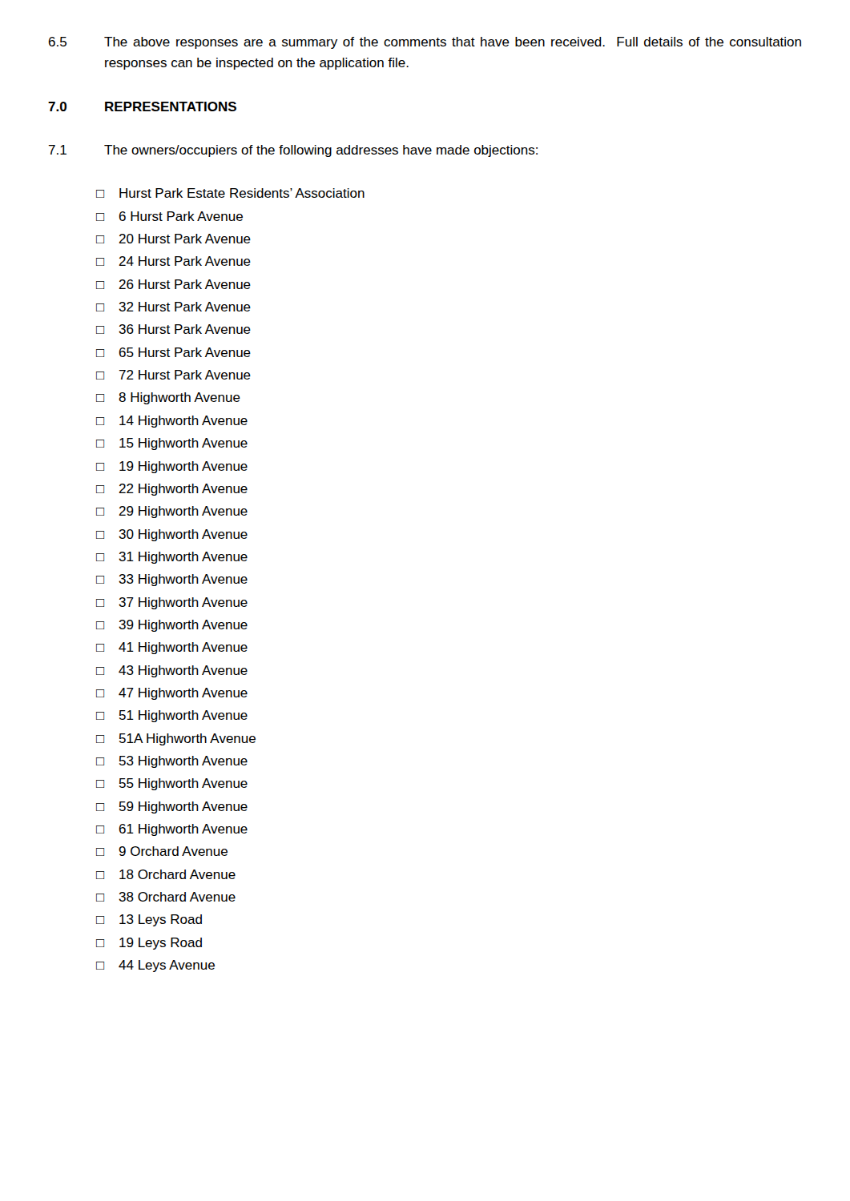6.5
The above responses are a summary of the comments that have been received. Full details of the consultation responses can be inspected on the application file.
7.0
REPRESENTATIONS
7.1
The owners/occupiers of the following addresses have made objections:
Hurst Park Estate Residents’ Association
6 Hurst Park Avenue
20 Hurst Park Avenue
24 Hurst Park Avenue
26 Hurst Park Avenue
32 Hurst Park Avenue
36 Hurst Park Avenue
65 Hurst Park Avenue
72 Hurst Park Avenue
8 Highworth Avenue
14 Highworth Avenue
15 Highworth Avenue
19 Highworth Avenue
22 Highworth Avenue
29 Highworth Avenue
30 Highworth Avenue
31 Highworth Avenue
33 Highworth Avenue
37 Highworth Avenue
39 Highworth Avenue
41 Highworth Avenue
43 Highworth Avenue
47 Highworth Avenue
51 Highworth Avenue
51A Highworth Avenue
53 Highworth Avenue
55 Highworth Avenue
59 Highworth Avenue
61 Highworth Avenue
9 Orchard Avenue
18 Orchard Avenue
38 Orchard Avenue
13 Leys Road
19 Leys Road
44 Leys Avenue